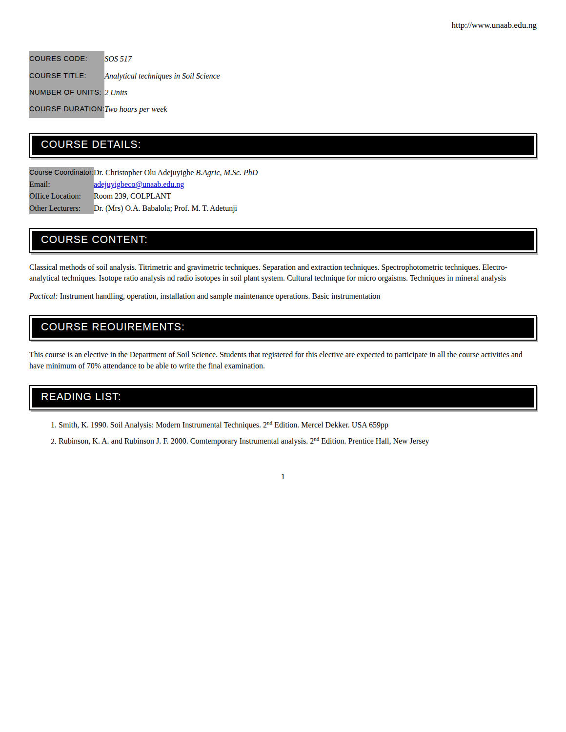http://www.unaab.edu.ng
| COURES CODE: | SOS 517 |
| COURSE TITLE: | Analytical techniques in Soil Science |
| NUMBER OF UNITS: | 2 Units |
| COURSE DURATION: | Two hours per week |
COURSE DETAILS:
| Course Coordinator: | Dr. Christopher Olu Adejuyigbe B.Agric, M.Sc. PhD |
| Email: | adejuyigbeco@unaab.edu.ng |
| Office Location: | Room 239, COLPLANT |
| Other Lecturers: | Dr. (Mrs) O.A. Babalola; Prof. M. T. Adetunji |
COURSE CONTENT:
Classical methods of soil analysis. Titrimetric and gravimetric techniques. Separation and extraction techniques. Spectrophotometric techniques. Electro-analytical techniques. Isotope ratio analysis nd radio isotopes in soil plant system. Cultural technique for micro orgaisms. Techniques in mineral analysis
Pactical: Instrument handling, operation, installation and sample maintenance operations. Basic instrumentation
COURSE REOUIREMENTS:
This course is an elective in the Department of Soil Science. Students that registered for this elective are expected to participate in all the course activities and have minimum of 70% attendance to be able to write the final examination.
READING LIST:
Smith, K. 1990. Soil Analysis: Modern Instrumental Techniques. 2nd Edition. Mercel Dekker. USA 659pp
Rubinson, K. A. and Rubinson J. F. 2000. Comtemporary Instrumental analysis. 2nd Edition. Prentice Hall, New Jersey
1